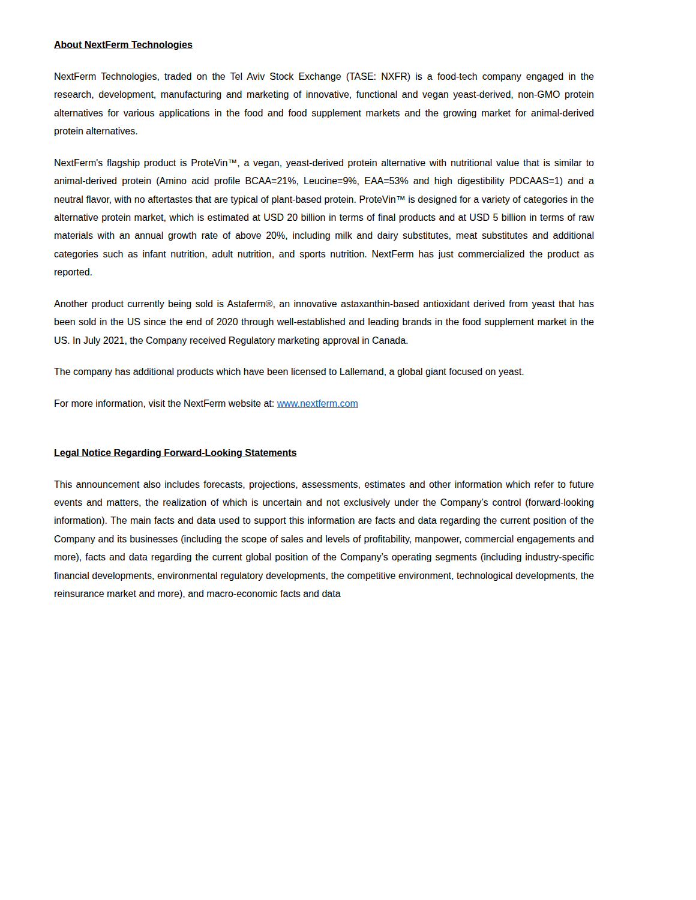About NextFerm Technologies
NextFerm Technologies, traded on the Tel Aviv Stock Exchange (TASE: NXFR) is a food-tech company engaged in the research, development, manufacturing and marketing of innovative, functional and vegan yeast-derived, non-GMO protein alternatives for various applications in the food and food supplement markets and the growing market for animal-derived protein alternatives.
NextFerm's flagship product is ProteVin™, a vegan, yeast-derived protein alternative with nutritional value that is similar to animal-derived protein (Amino acid profile BCAA=21%, Leucine=9%, EAA=53% and high digestibility PDCAAS=1) and a neutral flavor, with no aftertastes that are typical of plant-based protein. ProteVin™ is designed for a variety of categories in the alternative protein market, which is estimated at USD 20 billion in terms of final products and at USD 5 billion in terms of raw materials with an annual growth rate of above 20%, including milk and dairy substitutes, meat substitutes and additional categories such as infant nutrition, adult nutrition, and sports nutrition. NextFerm has just commercialized the product as reported.
Another product currently being sold is Astaferm®, an innovative astaxanthin-based antioxidant derived from yeast that has been sold in the US since the end of 2020 through well-established and leading brands in the food supplement market in the US. In July 2021, the Company received Regulatory marketing approval in Canada.
The company has additional products which have been licensed to Lallemand, a global giant focused on yeast.
For more information, visit the NextFerm website at: www.nextferm.com
Legal Notice Regarding Forward-Looking Statements
This announcement also includes forecasts, projections, assessments, estimates and other information which refer to future events and matters, the realization of which is uncertain and not exclusively under the Company’s control (forward-looking information). The main facts and data used to support this information are facts and data regarding the current position of the Company and its businesses (including the scope of sales and levels of profitability, manpower, commercial engagements and more), facts and data regarding the current global position of the Company’s operating segments (including industry-specific financial developments, environmental regulatory developments, the competitive environment, technological developments, the reinsurance market and more), and macro-economic facts and data